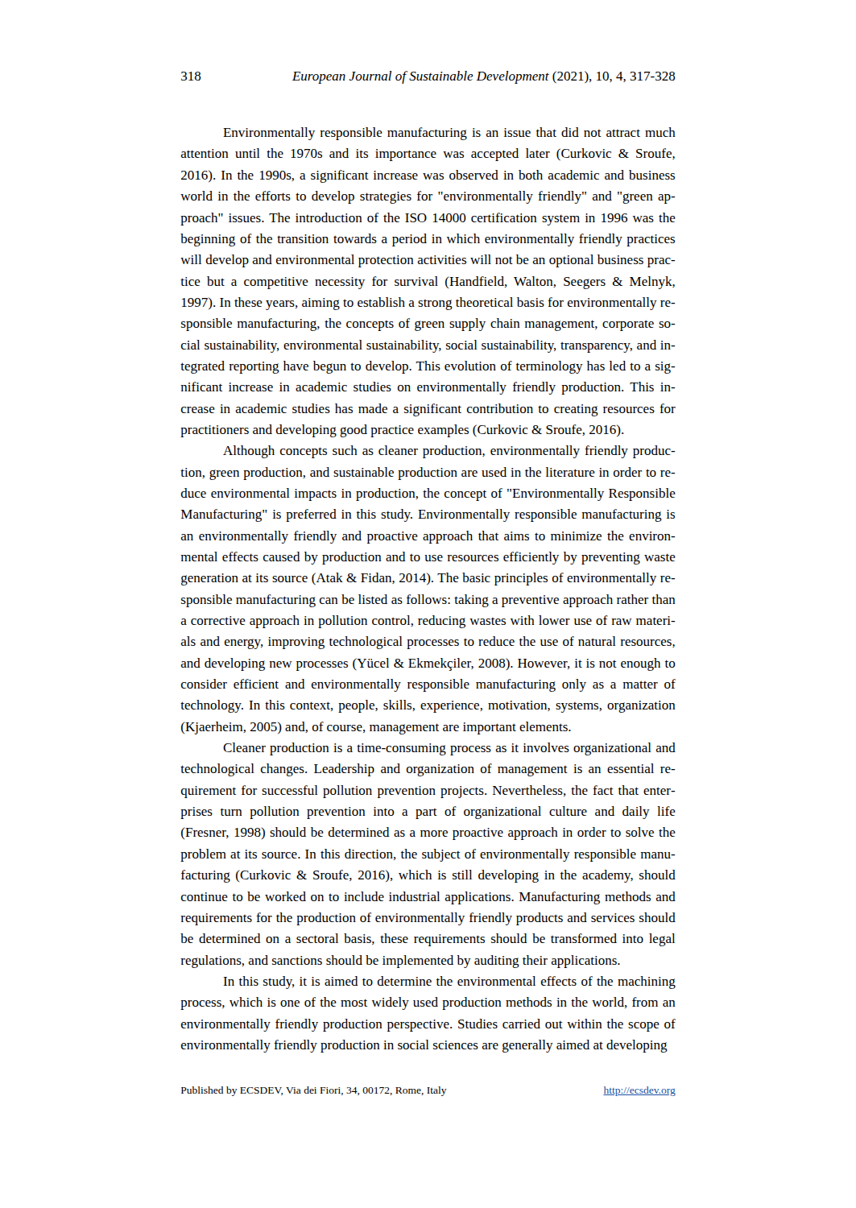318
European Journal of Sustainable Development (2021), 10, 4, 317-328
Environmentally responsible manufacturing is an issue that did not attract much attention until the 1970s and its importance was accepted later (Curkovic & Sroufe, 2016). In the 1990s, a significant increase was observed in both academic and business world in the efforts to develop strategies for "environmentally friendly" and "green approach" issues. The introduction of the ISO 14000 certification system in 1996 was the beginning of the transition towards a period in which environmentally friendly practices will develop and environmental protection activities will not be an optional business practice but a competitive necessity for survival (Handfield, Walton, Seegers & Melnyk, 1997). In these years, aiming to establish a strong theoretical basis for environmentally responsible manufacturing, the concepts of green supply chain management, corporate social sustainability, environmental sustainability, social sustainability, transparency, and integrated reporting have begun to develop. This evolution of terminology has led to a significant increase in academic studies on environmentally friendly production. This increase in academic studies has made a significant contribution to creating resources for practitioners and developing good practice examples (Curkovic & Sroufe, 2016).
Although concepts such as cleaner production, environmentally friendly production, green production, and sustainable production are used in the literature in order to reduce environmental impacts in production, the concept of "Environmentally Responsible Manufacturing" is preferred in this study. Environmentally responsible manufacturing is an environmentally friendly and proactive approach that aims to minimize the environmental effects caused by production and to use resources efficiently by preventing waste generation at its source (Atak & Fidan, 2014). The basic principles of environmentally responsible manufacturing can be listed as follows: taking a preventive approach rather than a corrective approach in pollution control, reducing wastes with lower use of raw materials and energy, improving technological processes to reduce the use of natural resources, and developing new processes (Yücel & Ekmekçiler, 2008). However, it is not enough to consider efficient and environmentally responsible manufacturing only as a matter of technology. In this context, people, skills, experience, motivation, systems, organization (Kjaerheim, 2005) and, of course, management are important elements.
Cleaner production is a time-consuming process as it involves organizational and technological changes. Leadership and organization of management is an essential requirement for successful pollution prevention projects. Nevertheless, the fact that enterprises turn pollution prevention into a part of organizational culture and daily life (Fresner, 1998) should be determined as a more proactive approach in order to solve the problem at its source. In this direction, the subject of environmentally responsible manufacturing (Curkovic & Sroufe, 2016), which is still developing in the academy, should continue to be worked on to include industrial applications. Manufacturing methods and requirements for the production of environmentally friendly products and services should be determined on a sectoral basis, these requirements should be transformed into legal regulations, and sanctions should be implemented by auditing their applications.
In this study, it is aimed to determine the environmental effects of the machining process, which is one of the most widely used production methods in the world, from an environmentally friendly production perspective. Studies carried out within the scope of environmentally friendly production in social sciences are generally aimed at developing
Published by ECSDEV, Via dei Fiori, 34, 00172, Rome, Italy
http://ecsdev.org